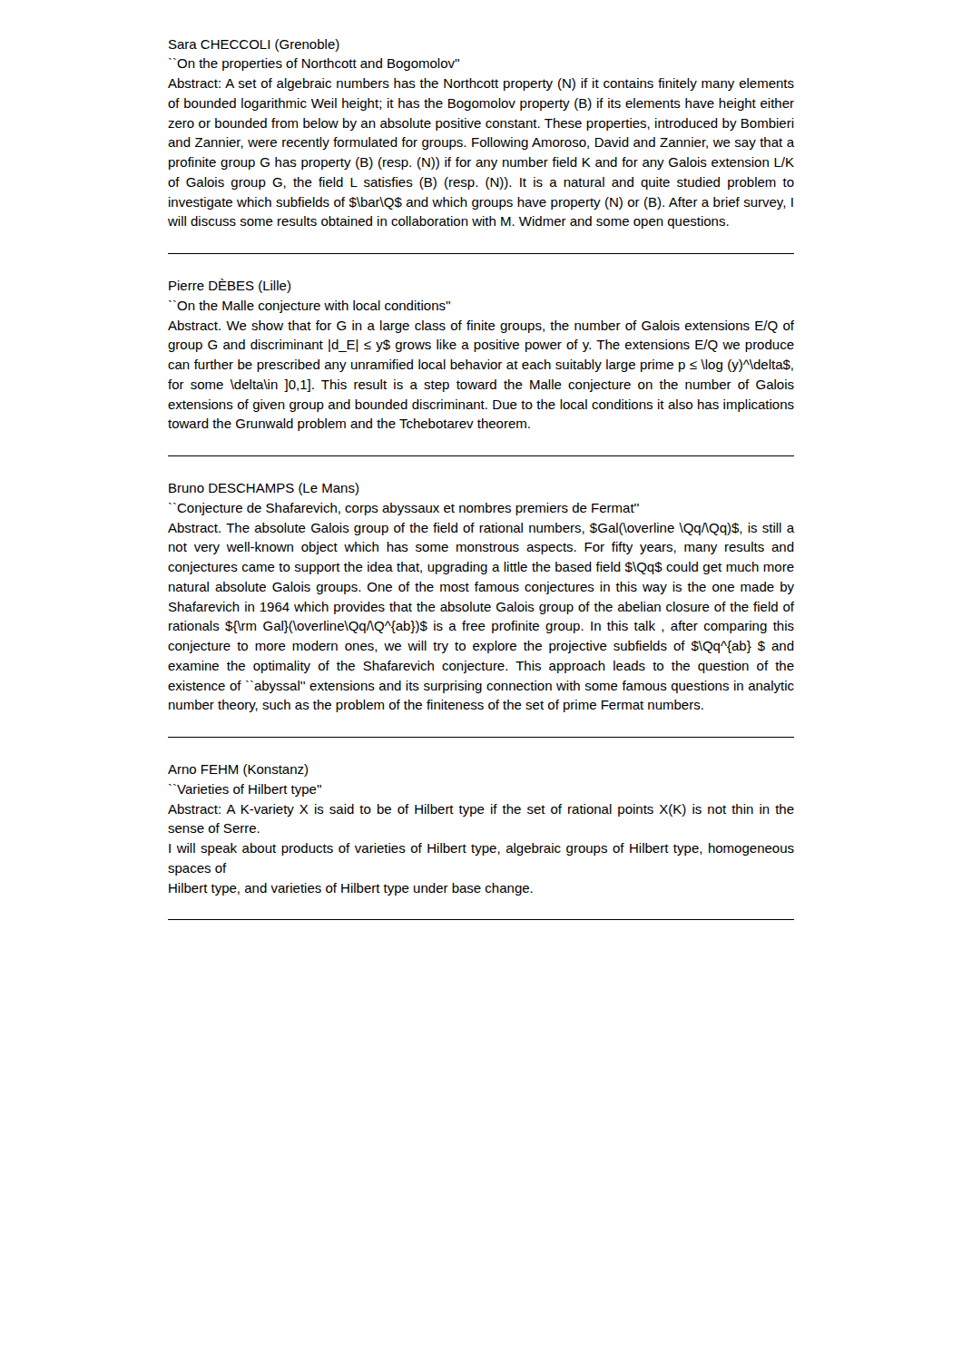Sara CHECCOLI (Grenoble)
``On the properties of Northcott and Bogomolov''
Abstract: A set of algebraic numbers has the Northcott property (N) if it contains finitely many elements of bounded logarithmic Weil height; it has the Bogomolov property (B) if its elements have height either zero or bounded from below by an absolute positive constant. These properties, introduced by Bombieri and Zannier, were recently formulated for groups. Following Amoroso, David and Zannier, we say that a profinite group G has property (B) (resp. (N)) if for any number field K and for any Galois extension L/K of Galois group G, the field L satisfies (B) (resp. (N)). It is a natural and quite studied problem to investigate which subfields of $\bar\Q$ and which groups have property (N) or (B). After a brief survey, I will discuss some results obtained in collaboration with M. Widmer and some open questions.
Pierre DÈBES (Lille)
``On the Malle conjecture with local conditions''
Abstract. We show that for G in a large class of finite groups, the number of Galois extensions E/Q of group G and discriminant |d_E| ≤ y$ grows like a positive power of y. The extensions E/Q we produce can further be prescribed any unramified local behavior at each suitably large prime p ≤ \log (y)^\delta$, for some \delta\in ]0,1]. This result is a step toward the Malle conjecture on the number of Galois extensions of given group and bounded discriminant. Due to the local conditions it also has implications toward the Grunwald problem and the Tchebotarev theorem.
Bruno DESCHAMPS (Le Mans)
``Conjecture de Shafarevich, corps abyssaux et nombres premiers de Fermat''
Abstract. The absolute Galois group of the field of rational numbers, $Gal(\overline \Qq/\Qq)$, is still a not very well-known object which has some monstrous aspects. For fifty years, many results and conjectures came to support the idea that, upgrading a little the based field $\Qq$ could get much more natural absolute Galois groups. One of the most famous conjectures in this way is the one made by Shafarevich in 1964 which provides that the absolute Galois group of the abelian closure of the field of rationals ${\rm Gal}(\overline\Qq/\Q^{ab})$ is a free profinite group. In this talk , after comparing this conjecture to more modern ones, we will try to explore the projective subfields of $\Qq^{ab} $ and examine the optimality of the Shafarevich conjecture. This approach leads to the question of the existence of ``abyssal'' extensions and its surprising connection with some famous questions in analytic number theory, such as the problem of the finiteness of the set of prime Fermat numbers.
Arno FEHM (Konstanz)
``Varieties of Hilbert type''
Abstract: A K-variety X is said to be of Hilbert type if the set of rational points X(K) is not thin in the sense of Serre.
I will speak about products of varieties of Hilbert type, algebraic groups of Hilbert type, homogeneous spaces of
Hilbert type, and varieties of Hilbert type under base change.